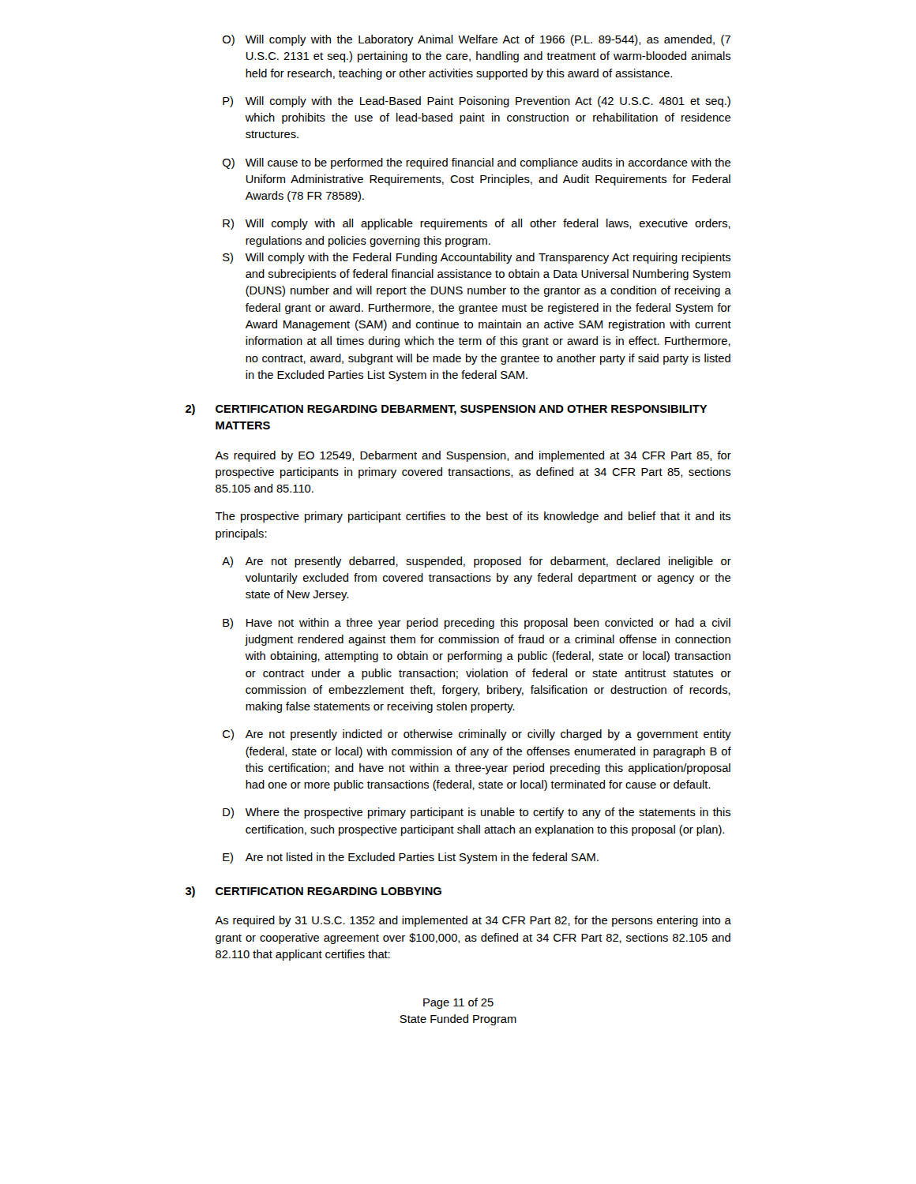O) Will comply with the Laboratory Animal Welfare Act of 1966 (P.L. 89-544), as amended, (7 U.S.C. 2131 et seq.) pertaining to the care, handling and treatment of warm-blooded animals held for research, teaching or other activities supported by this award of assistance.
P) Will comply with the Lead-Based Paint Poisoning Prevention Act (42 U.S.C. 4801 et seq.) which prohibits the use of lead-based paint in construction or rehabilitation of residence structures.
Q) Will cause to be performed the required financial and compliance audits in accordance with the Uniform Administrative Requirements, Cost Principles, and Audit Requirements for Federal Awards (78 FR 78589).
R) Will comply with all applicable requirements of all other federal laws, executive orders, regulations and policies governing this program.
S) Will comply with the Federal Funding Accountability and Transparency Act requiring recipients and subrecipients of federal financial assistance to obtain a Data Universal Numbering System (DUNS) number and will report the DUNS number to the grantor as a condition of receiving a federal grant or award. Furthermore, the grantee must be registered in the federal System for Award Management (SAM) and continue to maintain an active SAM registration with current information at all times during which the term of this grant or award is in effect. Furthermore, no contract, award, subgrant will be made by the grantee to another party if said party is listed in the Excluded Parties List System in the federal SAM.
2) Certification Regarding Debarment, Suspension and Other Responsibility Matters
As required by EO 12549, Debarment and Suspension, and implemented at 34 CFR Part 85, for prospective participants in primary covered transactions, as defined at 34 CFR Part 85, sections 85.105 and 85.110.
The prospective primary participant certifies to the best of its knowledge and belief that it and its principals:
A) Are not presently debarred, suspended, proposed for debarment, declared ineligible or voluntarily excluded from covered transactions by any federal department or agency or the state of New Jersey.
B) Have not within a three year period preceding this proposal been convicted or had a civil judgment rendered against them for commission of fraud or a criminal offense in connection with obtaining, attempting to obtain or performing a public (federal, state or local) transaction or contract under a public transaction; violation of federal or state antitrust statutes or commission of embezzlement theft, forgery, bribery, falsification or destruction of records, making false statements or receiving stolen property.
C) Are not presently indicted or otherwise criminally or civilly charged by a government entity (federal, state or local) with commission of any of the offenses enumerated in paragraph B of this certification; and have not within a three-year period preceding this application/proposal had one or more public transactions (federal, state or local) terminated for cause or default.
D) Where the prospective primary participant is unable to certify to any of the statements in this certification, such prospective participant shall attach an explanation to this proposal (or plan).
E) Are not listed in the Excluded Parties List System in the federal SAM.
3) Certification Regarding Lobbying
As required by 31 U.S.C. 1352 and implemented at 34 CFR Part 82, for the persons entering into a grant or cooperative agreement over $100,000, as defined at 34 CFR Part 82, sections 82.105 and 82.110 that applicant certifies that:
Page 11 of 25
State Funded Program